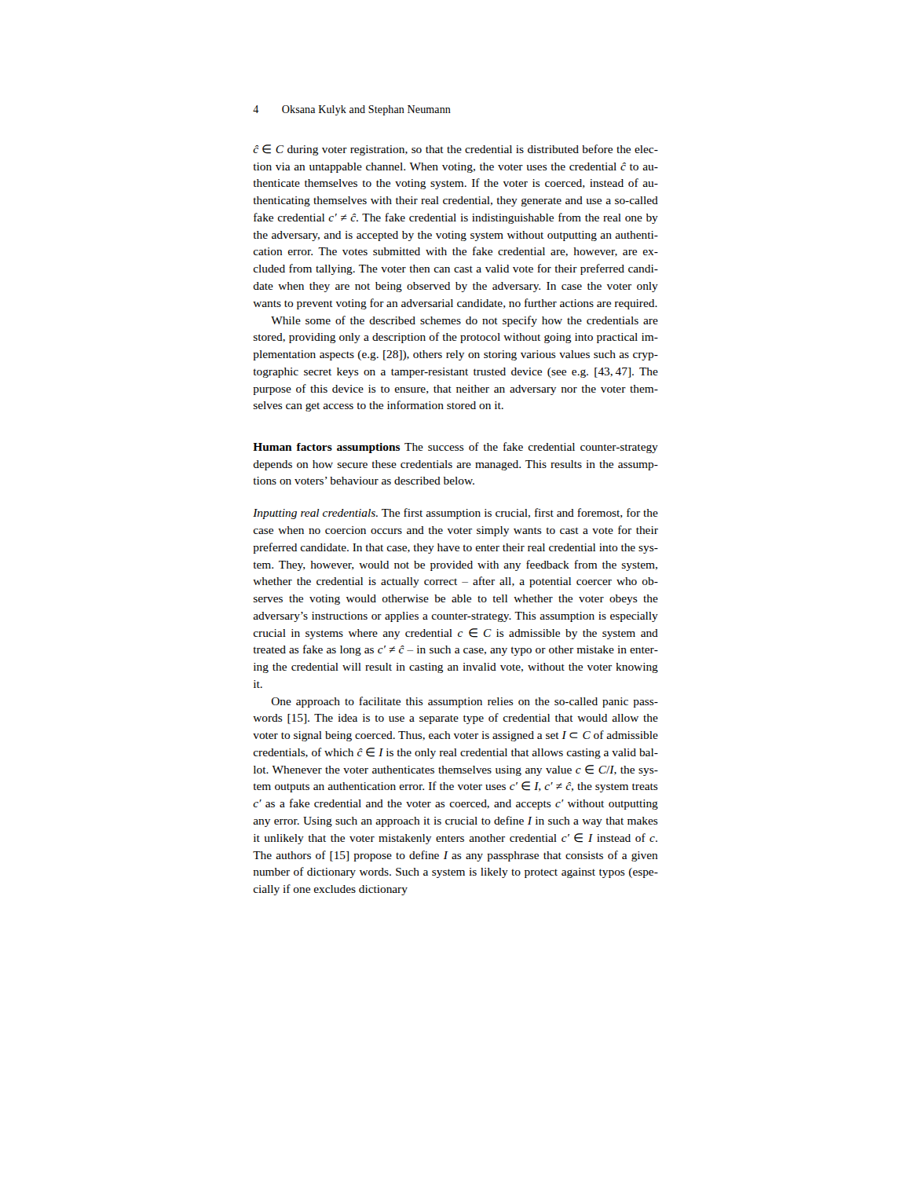4 Oksana Kulyk and Stephan Neumann
ĉ ∈ C during voter registration, so that the credential is distributed before the election via an untappable channel. When voting, the voter uses the credential ĉ to authenticate themselves to the voting system. If the voter is coerced, instead of authenticating themselves with their real credential, they generate and use a so-called fake credential c′ ≠ ĉ. The fake credential is indistinguishable from the real one by the adversary, and is accepted by the voting system without outputting an authentication error. The votes submitted with the fake credential are, however, are excluded from tallying. The voter then can cast a valid vote for their preferred candidate when they are not being observed by the adversary. In case the voter only wants to prevent voting for an adversarial candidate, no further actions are required.
While some of the described schemes do not specify how the credentials are stored, providing only a description of the protocol without going into practical implementation aspects (e.g. [28]), others rely on storing various values such as cryptographic secret keys on a tamper-resistant trusted device (see e.g. [43, 47]. The purpose of this device is to ensure, that neither an adversary nor the voter themselves can get access to the information stored on it.
Human factors assumptions The success of the fake credential counter-strategy depends on how secure these credentials are managed. This results in the assumptions on voters’ behaviour as described below.
Inputting real credentials. The first assumption is crucial, first and foremost, for the case when no coercion occurs and the voter simply wants to cast a vote for their preferred candidate. In that case, they have to enter their real credential into the system. They, however, would not be provided with any feedback from the system, whether the credential is actually correct – after all, a potential coercer who observes the voting would otherwise be able to tell whether the voter obeys the adversary’s instructions or applies a counter-strategy. This assumption is especially crucial in systems where any credential c ∈ C is admissible by the system and treated as fake as long as c′ ≠ ĉ – in such a case, any typo or other mistake in entering the credential will result in casting an invalid vote, without the voter knowing it.
One approach to facilitate this assumption relies on the so-called panic passwords [15]. The idea is to use a separate type of credential that would allow the voter to signal being coerced. Thus, each voter is assigned a set I ⊂ C of admissible credentials, of which ĉ ∈ I is the only real credential that allows casting a valid ballot. Whenever the voter authenticates themselves using any value c ∈ C/I, the system outputs an authentication error. If the voter uses c′ ∈ I, c′ ≠ ĉ, the system treats c′ as a fake credential and the voter as coerced, and accepts c′ without outputting any error. Using such an approach it is crucial to define I in such a way that makes it unlikely that the voter mistakenly enters another credential c′ ∈ I instead of c. The authors of [15] propose to define I as any passphrase that consists of a given number of dictionary words. Such a system is likely to protect against typos (especially if one excludes dictionary